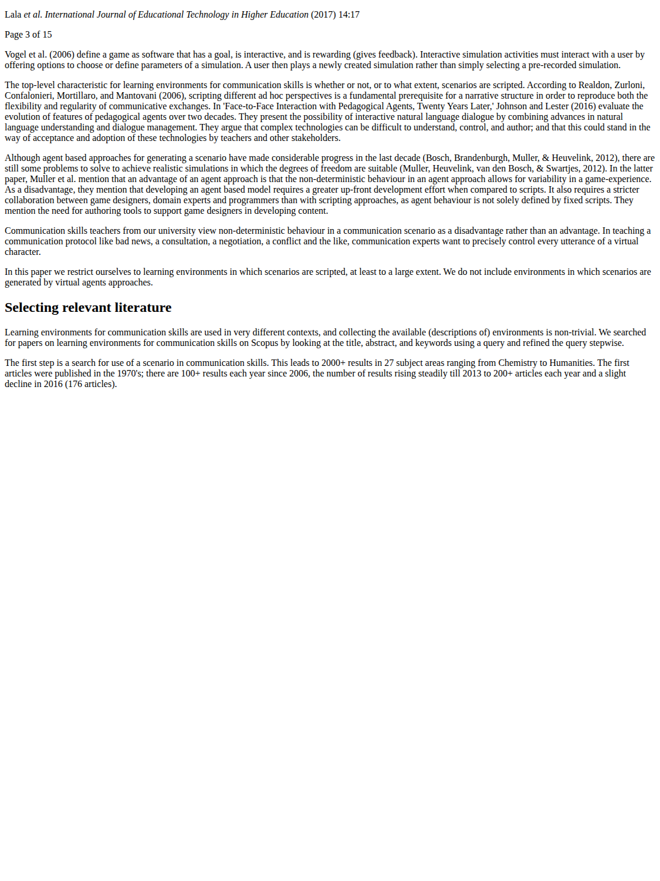Lala et al. International Journal of Educational Technology in Higher Education (2017) 14:17
Page 3 of 15
Vogel et al. (2006) define a game as software that has a goal, is interactive, and is rewarding (gives feedback). Interactive simulation activities must interact with a user by offering options to choose or define parameters of a simulation. A user then plays a newly created simulation rather than simply selecting a pre-recorded simulation.
The top-level characteristic for learning environments for communication skills is whether or not, or to what extent, scenarios are scripted. According to Realdon, Zurloni, Confalonieri, Mortillaro, and Mantovani (2006), scripting different ad hoc perspectives is a fundamental prerequisite for a narrative structure in order to reproduce both the flexibility and regularity of communicative exchanges. In 'Face-to-Face Interaction with Pedagogical Agents, Twenty Years Later,' Johnson and Lester (2016) evaluate the evolution of features of pedagogical agents over two decades. They present the possibility of interactive natural language dialogue by combining advances in natural language understanding and dialogue management. They argue that complex technologies can be difficult to understand, control, and author; and that this could stand in the way of acceptance and adoption of these technologies by teachers and other stakeholders.
Although agent based approaches for generating a scenario have made considerable progress in the last decade (Bosch, Brandenburgh, Muller, & Heuvelink, 2012), there are still some problems to solve to achieve realistic simulations in which the degrees of freedom are suitable (Muller, Heuvelink, van den Bosch, & Swartjes, 2012). In the latter paper, Muller et al. mention that an advantage of an agent approach is that the non-deterministic behaviour in an agent approach allows for variability in a game-experience. As a disadvantage, they mention that developing an agent based model requires a greater up-front development effort when compared to scripts. It also requires a stricter collaboration between game designers, domain experts and programmers than with scripting approaches, as agent behaviour is not solely defined by fixed scripts. They mention the need for authoring tools to support game designers in developing content.
Communication skills teachers from our university view non-deterministic behaviour in a communication scenario as a disadvantage rather than an advantage. In teaching a communication protocol like bad news, a consultation, a negotiation, a conflict and the like, communication experts want to precisely control every utterance of a virtual character.
In this paper we restrict ourselves to learning environments in which scenarios are scripted, at least to a large extent. We do not include environments in which scenarios are generated by virtual agents approaches.
Selecting relevant literature
Learning environments for communication skills are used in very different contexts, and collecting the available (descriptions of) environments is non-trivial. We searched for papers on learning environments for communication skills on Scopus by looking at the title, abstract, and keywords using a query and refined the query stepwise.
The first step is a search for use of a scenario in communication skills. This leads to 2000+ results in 27 subject areas ranging from Chemistry to Humanities. The first articles were published in the 1970's; there are 100+ results each year since 2006, the number of results rising steadily till 2013 to 200+ articles each year and a slight decline in 2016 (176 articles).